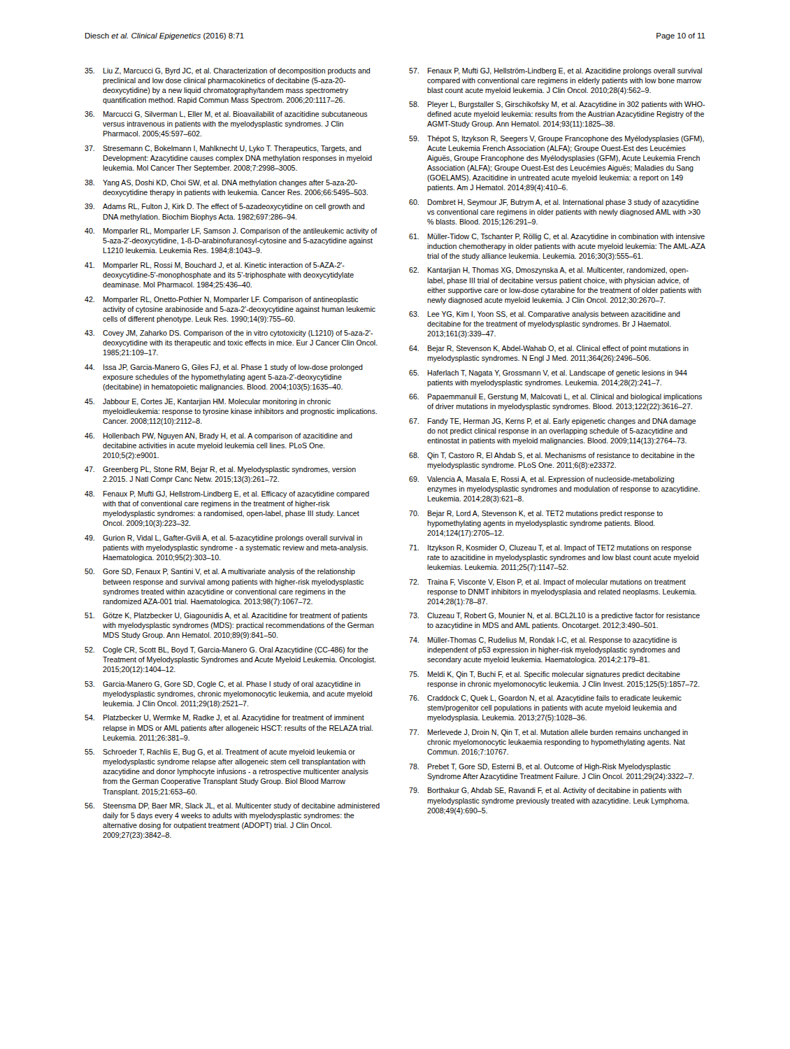Diesch et al. Clinical Epigenetics (2016) 8:71
Page 10 of 11
35. Liu Z, Marcucci G, Byrd JC, et al. Characterization of decomposition products and preclinical and low dose clinical pharmacokinetics of decitabine (5-aza-20-deoxycytidine) by a new liquid chromatography/tandem mass spectrometry quantification method. Rapid Commun Mass Spectrom. 2006;20:1117–26.
36. Marcucci G, Silverman L, Eller M, et al. Bioavailabilit of azacitidine subcutaneous versus intravenous in patients with the myelodysplastic syndromes. J Clin Pharmacol. 2005;45:597–602.
37. Stresemann C, Bokelmann I, Mahlknecht U, Lyko T. Therapeutics, Targets, and Development: Azacytidine causes complex DNA methylation responses in myeloid leukemia. Mol Cancer Ther September. 2008;7:2998–3005.
38. Yang AS, Doshi KD, Choi SW, et al. DNA methylation changes after 5-aza-20-deoxycytidine therapy in patients with leukemia. Cancer Res. 2006;66:5495–503.
39. Adams RL, Fulton J, Kirk D. The effect of 5-azadeoxycytidine on cell growth and DNA methylation. Biochim Biophys Acta. 1982;697:286–94.
40. Momparler RL, Momparler LF, Samson J. Comparison of the antileukemic activity of 5-aza-2'-deoxycytidine, 1-ß-D-arabinofuranosyl-cytosine and 5-azacytidine against L1210 leukemia. Leukemia Res. 1984;8:1043–9.
41. Momparler RL, Rossi M, Bouchard J, et al. Kinetic interaction of 5-AZA-2'-deoxycytidine-5'-monophosphate and its 5'-triphosphate with deoxycytidylate deaminase. Mol Pharmacol. 1984;25:436–40.
42. Momparler RL, Onetto-Pothier N, Momparler LF. Comparison of antineoplastic activity of cytosine arabinoside and 5-aza-2'-deoxycytidine against human leukemic cells of different phenotype. Leuk Res. 1990;14(9):755–60.
43. Covey JM, Zaharko DS. Comparison of the in vitro cytotoxicity (L1210) of 5-aza-2'-deoxycytidine with its therapeutic and toxic effects in mice. Eur J Cancer Clin Oncol. 1985;21:109–17.
44. Issa JP, Garcia-Manero G, Giles FJ, et al. Phase 1 study of low-dose prolonged exposure schedules of the hypomethylating agent 5-aza-2'-deoxycytidine (decitabine) in hematopoietic malignancies. Blood. 2004;103(5):1635–40.
45. Jabbour E, Cortes JE, Kantarjian HM. Molecular monitoring in chronic myeloidleukemia: response to tyrosine kinase inhibitors and prognostic implications. Cancer. 2008;112(10):2112–8.
46. Hollenbach PW, Nguyen AN, Brady H, et al. A comparison of azacitidine and decitabine activities in acute myeloid leukemia cell lines. PLoS One. 2010;5(2):e9001.
47. Greenberg PL, Stone RM, Bejar R, et al. Myelodysplastic syndromes, version 2.2015. J Natl Compr Canc Netw. 2015;13(3):261–72.
48. Fenaux P, Mufti GJ, Hellstrom-Lindberg E, et al. Efficacy of azacytidine compared with that of conventional care regimens in the treatment of higher-risk myelodysplastic syndromes: a randomised, open-label, phase III study. Lancet Oncol. 2009;10(3):223–32.
49. Gurion R, Vidal L, Gafter-Gvili A, et al. 5-azacytidine prolongs overall survival in patients with myelodysplastic syndrome - a systematic review and meta-analysis. Haematologica. 2010;95(2):303–10.
50. Gore SD, Fenaux P, Santini V, et al. A multivariate analysis of the relationship between response and survival among patients with higher-risk myelodysplastic syndromes treated within azacytidine or conventional care regimens in the randomized AZA-001 trial. Haematologica. 2013;98(7):1067–72.
51. Götze K, Platzbecker U, Giagounidis A, et al. Azacitidine for treatment of patients with myelodysplastic syndromes (MDS): practical recommendations of the German MDS Study Group. Ann Hematol. 2010;89(9):841–50.
52. Cogle CR, Scott BL, Boyd T, Garcia-Manero G. Oral Azacytidine (CC-486) for the Treatment of Myelodysplastic Syndromes and Acute Myeloid Leukemia. Oncologist. 2015;20(12):1404–12.
53. Garcia-Manero G, Gore SD, Cogle C, et al. Phase I study of oral azacytidine in myelodysplastic syndromes, chronic myelomonocytic leukemia, and acute myeloid leukemia. J Clin Oncol. 2011;29(18):2521–7.
54. Platzbecker U, Wermke M, Radke J, et al. Azacytidine for treatment of imminent relapse in MDS or AML patients after allogeneic HSCT: results of the RELAZA trial. Leukemia. 2011;26:381–9.
55. Schroeder T, Rachlis E, Bug G, et al. Treatment of acute myeloid leukemia or myelodysplastic syndrome relapse after allogeneic stem cell transplantation with azacytidine and donor lymphocyte infusions - a retrospective multicenter analysis from the German Cooperative Transplant Study Group. Biol Blood Marrow Transplant. 2015;21:653–60.
56. Steensma DP, Baer MR, Slack JL, et al. Multicenter study of decitabine administered daily for 5 days every 4 weeks to adults with myelodysplastic syndromes: the alternative dosing for outpatient treatment (ADOPT) trial. J Clin Oncol. 2009;27(23):3842–8.
57. Fenaux P, Mufti GJ, Hellström-Lindberg E, et al. Azacitidine prolongs overall survival compared with conventional care regimens in elderly patients with low bone marrow blast count acute myeloid leukemia. J Clin Oncol. 2010;28(4):562–9.
58. Pleyer L, Burgstaller S, Girschikofsky M, et al. Azacytidine in 302 patients with WHO-defined acute myeloid leukemia: results from the Austrian Azacytidine Registry of the AGMT-Study Group. Ann Hematol. 2014;93(11):1825–38.
59. Thépot S, Itzykson R, Seegers V, Groupe Francophone des Myélodysplasies (GFM), Acute Leukemia French Association (ALFA); Groupe Ouest-Est des Leucémies Aiguës, Groupe Francophone des Myélodysplasies (GFM), Acute Leukemia French Association (ALFA); Groupe Ouest-Est des Leucémies Aiguës; Maladies du Sang (GOELAMS). Azacitidine in untreated acute myeloid leukemia: a report on 149 patients. Am J Hematol. 2014;89(4):410–6.
60. Dombret H, Seymour JF, Butrym A, et al. International phase 3 study of azacytidine vs conventional care regimens in older patients with newly diagnosed AML with >30 % blasts. Blood. 2015;126:291–9.
61. Müller-Tidow C, Tschanter P, Röllig C, et al. Azacytidine in combination with intensive induction chemotherapy in older patients with acute myeloid leukemia: The AML-AZA trial of the study alliance leukemia. Leukemia. 2016;30(3):555–61.
62. Kantarjian H, Thomas XG, Dmoszynska A, et al. Multicenter, randomized, open-label, phase III trial of decitabine versus patient choice, with physician advice, of either supportive care or low-dose cytarabine for the treatment of older patients with newly diagnosed acute myeloid leukemia. J Clin Oncol. 2012;30:2670–7.
63. Lee YG, Kim I, Yoon SS, et al. Comparative analysis between azacitidine and decitabine for the treatment of myelodysplastic syndromes. Br J Haematol. 2013;161(3):339–47.
64. Bejar R, Stevenson K, Abdel-Wahab O, et al. Clinical effect of point mutations in myelodysplastic syndromes. N Engl J Med. 2011;364(26):2496–506.
65. Haferlach T, Nagata Y, Grossmann V, et al. Landscape of genetic lesions in 944 patients with myelodysplastic syndromes. Leukemia. 2014;28(2):241–7.
66. Papaemmanuil E, Gerstung M, Malcovati L, et al. Clinical and biological implications of driver mutations in myelodysplastic syndromes. Blood. 2013;122(22):3616–27.
67. Fandy TE, Herman JG, Kerns P, et al. Early epigenetic changes and DNA damage do not predict clinical response in an overlapping schedule of 5-azacytidine and entinostat in patients with myeloid malignancies. Blood. 2009;114(13):2764–73.
68. Qin T, Castoro R, El Ahdab S, et al. Mechanisms of resistance to decitabine in the myelodysplastic syndrome. PLoS One. 2011;6(8):e23372.
69. Valencia A, Masala E, Rossi A, et al. Expression of nucleoside-metabolizing enzymes in myelodysplastic syndromes and modulation of response to azacytidine. Leukemia. 2014;28(3):621–8.
70. Bejar R, Lord A, Stevenson K, et al. TET2 mutations predict response to hypomethylating agents in myelodysplastic syndrome patients. Blood. 2014;124(17):2705–12.
71. Itzykson R, Kosmider O, Cluzeau T, et al. Impact of TET2 mutations on response rate to azacitidine in myelodysplastic syndromes and low blast count acute myeloid leukemias. Leukemia. 2011;25(7):1147–52.
72. Traina F, Visconte V, Elson P, et al. Impact of molecular mutations on treatment response to DNMT inhibitors in myelodysplasia and related neoplasms. Leukemia. 2014;28(1):78–87.
73. Cluzeau T, Robert G, Mounier N, et al. BCL2L10 is a predictive factor for resistance to azacytidine in MDS and AML patients. Oncotarget. 2012;3:490–501.
74. Müller-Thomas C, Rudelius M, Rondak I-C, et al. Response to azacytidine is independent of p53 expression in higher-risk myelodysplastic syndromes and secondary acute myeloid leukemia. Haematologica. 2014;2:179–81.
75. Meldi K, Qin T, Buchi F, et al. Specific molecular signatures predict decitabine response in chronic myelomonocytic leukemia. J Clin Invest. 2015;125(5):1857–72.
76. Craddock C, Quek L, Goardon N, et al. Azacytidine fails to eradicate leukemic stem/progenitor cell populations in patients with acute myeloid leukemia and myelodysplasia. Leukemia. 2013;27(5):1028–36.
77. Merlevede J, Droin N, Qin T, et al. Mutation allele burden remains unchanged in chronic myelomonocytic leukaemia responding to hypomethylating agents. Nat Commun. 2016;7:10767.
78. Prebet T, Gore SD, Esterni B, et al. Outcome of High-Risk Myelodysplastic Syndrome After Azacytidine Treatment Failure. J Clin Oncol. 2011;29(24):3322–7.
79. Borthakur G, Ahdab SE, Ravandi F, et al. Activity of decitabine in patients with myelodysplastic syndrome previously treated with azacytidine. Leuk Lymphoma. 2008;49(4):690–5.